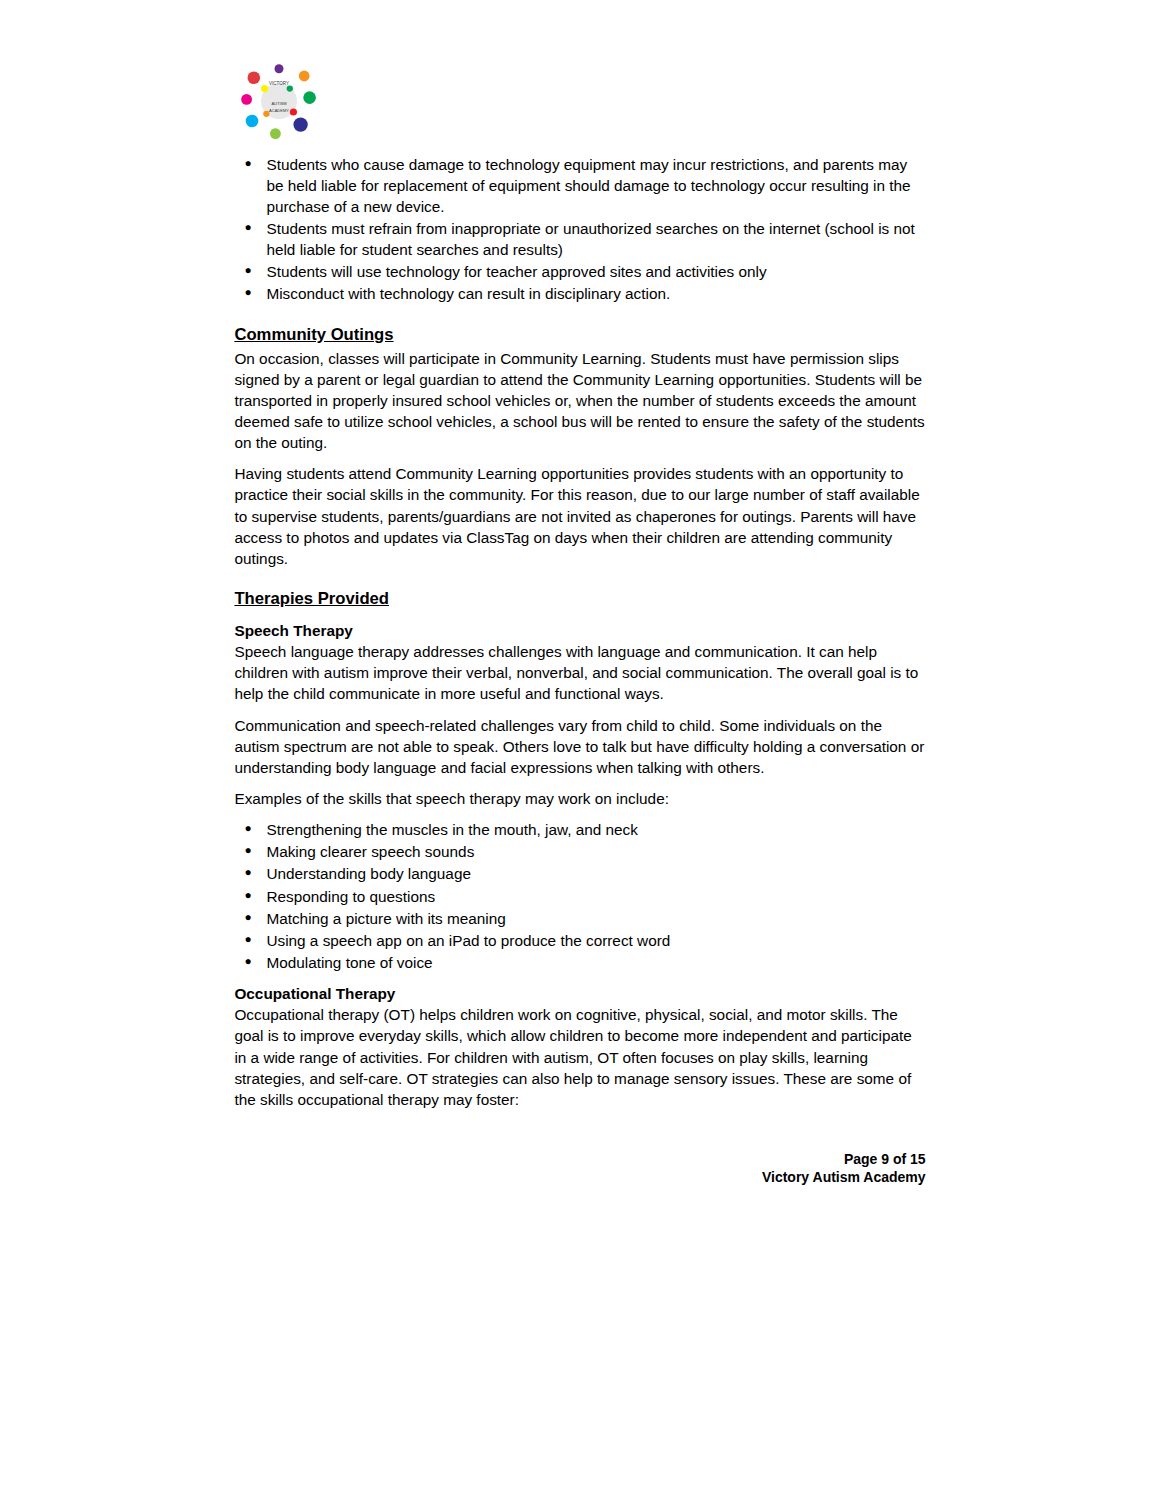Victory Autism Academy paint splatter logo VICTORY AUTISM ACADEMY
Students who cause damage to technology equipment may incur restrictions, and parents may be held liable for replacement of equipment should damage to technology occur resulting in the purchase of a new device.
Students must refrain from inappropriate or unauthorized searches on the internet (school is not held liable for student searches and results)
Students will use technology for teacher approved sites and activities only
Misconduct with technology can result in disciplinary action.
Community Outings
On occasion, classes will participate in Community Learning. Students must have permission slips signed by a parent or legal guardian to attend the Community Learning opportunities. Students will be transported in properly insured school vehicles or, when the number of students exceeds the amount deemed safe to utilize school vehicles, a school bus will be rented to ensure the safety of the students on the outing.
Having students attend Community Learning opportunities provides students with an opportunity to practice their social skills in the community. For this reason, due to our large number of staff available to supervise students, parents/guardians are not invited as chaperones for outings. Parents will have access to photos and updates via ClassTag on days when their children are attending community outings.
Therapies Provided
Speech Therapy
Speech language therapy addresses challenges with language and communication. It can help children with autism improve their verbal, nonverbal, and social communication. The overall goal is to help the child communicate in more useful and functional ways.
Communication and speech-related challenges vary from child to child. Some individuals on the autism spectrum are not able to speak. Others love to talk but have difficulty holding a conversation or understanding body language and facial expressions when talking with others.
Examples of the skills that speech therapy may work on include:
Strengthening the muscles in the mouth, jaw, and neck
Making clearer speech sounds
Understanding body language
Responding to questions
Matching a picture with its meaning
Using a speech app on an iPad to produce the correct word
Modulating tone of voice
Occupational Therapy
Occupational therapy (OT) helps children work on cognitive, physical, social, and motor skills. The goal is to improve everyday skills, which allow children to become more independent and participate in a wide range of activities. For children with autism, OT often focuses on play skills, learning strategies, and self-care. OT strategies can also help to manage sensory issues. These are some of the skills occupational therapy may foster:
Page 9 of 15
Victory Autism Academy